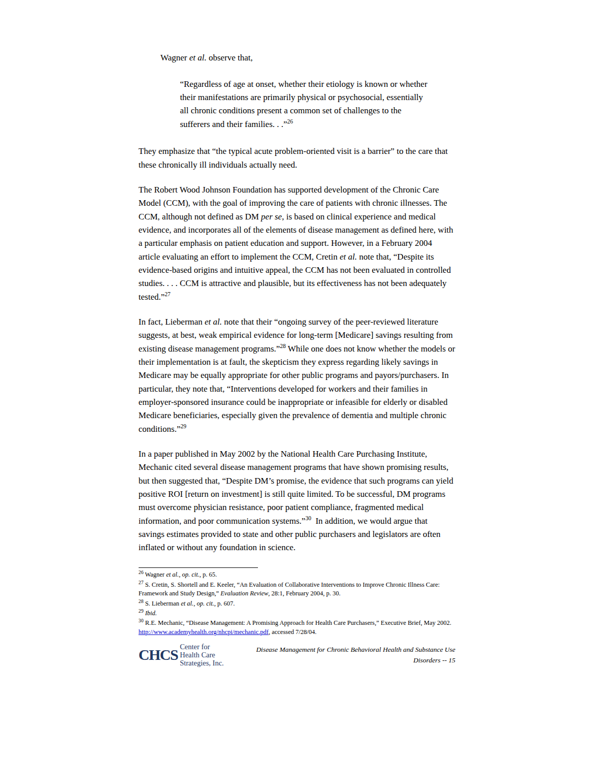Wagner et al. observe that,
“Regardless of age at onset, whether their etiology is known or whether their manifestations are primarily physical or psychosocial, essentially all chronic conditions present a common set of challenges to the sufferers and their families. . .”26
They emphasize that “the typical acute problem-oriented visit is a barrier” to the care that these chronically ill individuals actually need.
The Robert Wood Johnson Foundation has supported development of the Chronic Care Model (CCM), with the goal of improving the care of patients with chronic illnesses. The CCM, although not defined as DM per se, is based on clinical experience and medical evidence, and incorporates all of the elements of disease management as defined here, with a particular emphasis on patient education and support. However, in a February 2004 article evaluating an effort to implement the CCM, Cretin et al. note that, “Despite its evidence-based origins and intuitive appeal, the CCM has not been evaluated in controlled studies. . . . CCM is attractive and plausible, but its effectiveness has not been adequately tested.”27
In fact, Lieberman et al. note that their “ongoing survey of the peer-reviewed literature suggests, at best, weak empirical evidence for long-term [Medicare] savings resulting from existing disease management programs.”28 While one does not know whether the models or their implementation is at fault, the skepticism they express regarding likely savings in Medicare may be equally appropriate for other public programs and payors/purchasers. In particular, they note that, “Interventions developed for workers and their families in employer-sponsored insurance could be inappropriate or infeasible for elderly or disabled Medicare beneficiaries, especially given the prevalence of dementia and multiple chronic conditions.”29
In a paper published in May 2002 by the National Health Care Purchasing Institute, Mechanic cited several disease management programs that have shown promising results, but then suggested that, “Despite DM’s promise, the evidence that such programs can yield positive ROI [return on investment] is still quite limited. To be successful, DM programs must overcome physician resistance, poor patient compliance, fragmented medical information, and poor communication systems.”30 In addition, we would argue that savings estimates provided to state and other public purchasers and legislators are often inflated or without any foundation in science.
26 Wagner et al., op. cit., p. 65.
27 S. Cretin, S. Shortell and E. Keeler, “An Evaluation of Collaborative Interventions to Improve Chronic Illness Care: Framework and Study Design,” Evaluation Review, 28:1, February 2004, p. 30.
28 S. Lieberman et al., op. cit., p. 607.
29 Ibid.
30 R.E. Mechanic, “Disease Management: A Promising Approach for Health Care Purchasers,” Executive Brief, May 2002. http://www.academyhealth.org/nhcpi/mechanic.pdf, accessed 7/28/04.
CHCS Center for Health Care Strategies, Inc.
Disease Management for Chronic Behavioral Health and Substance Use Disorders -- 15